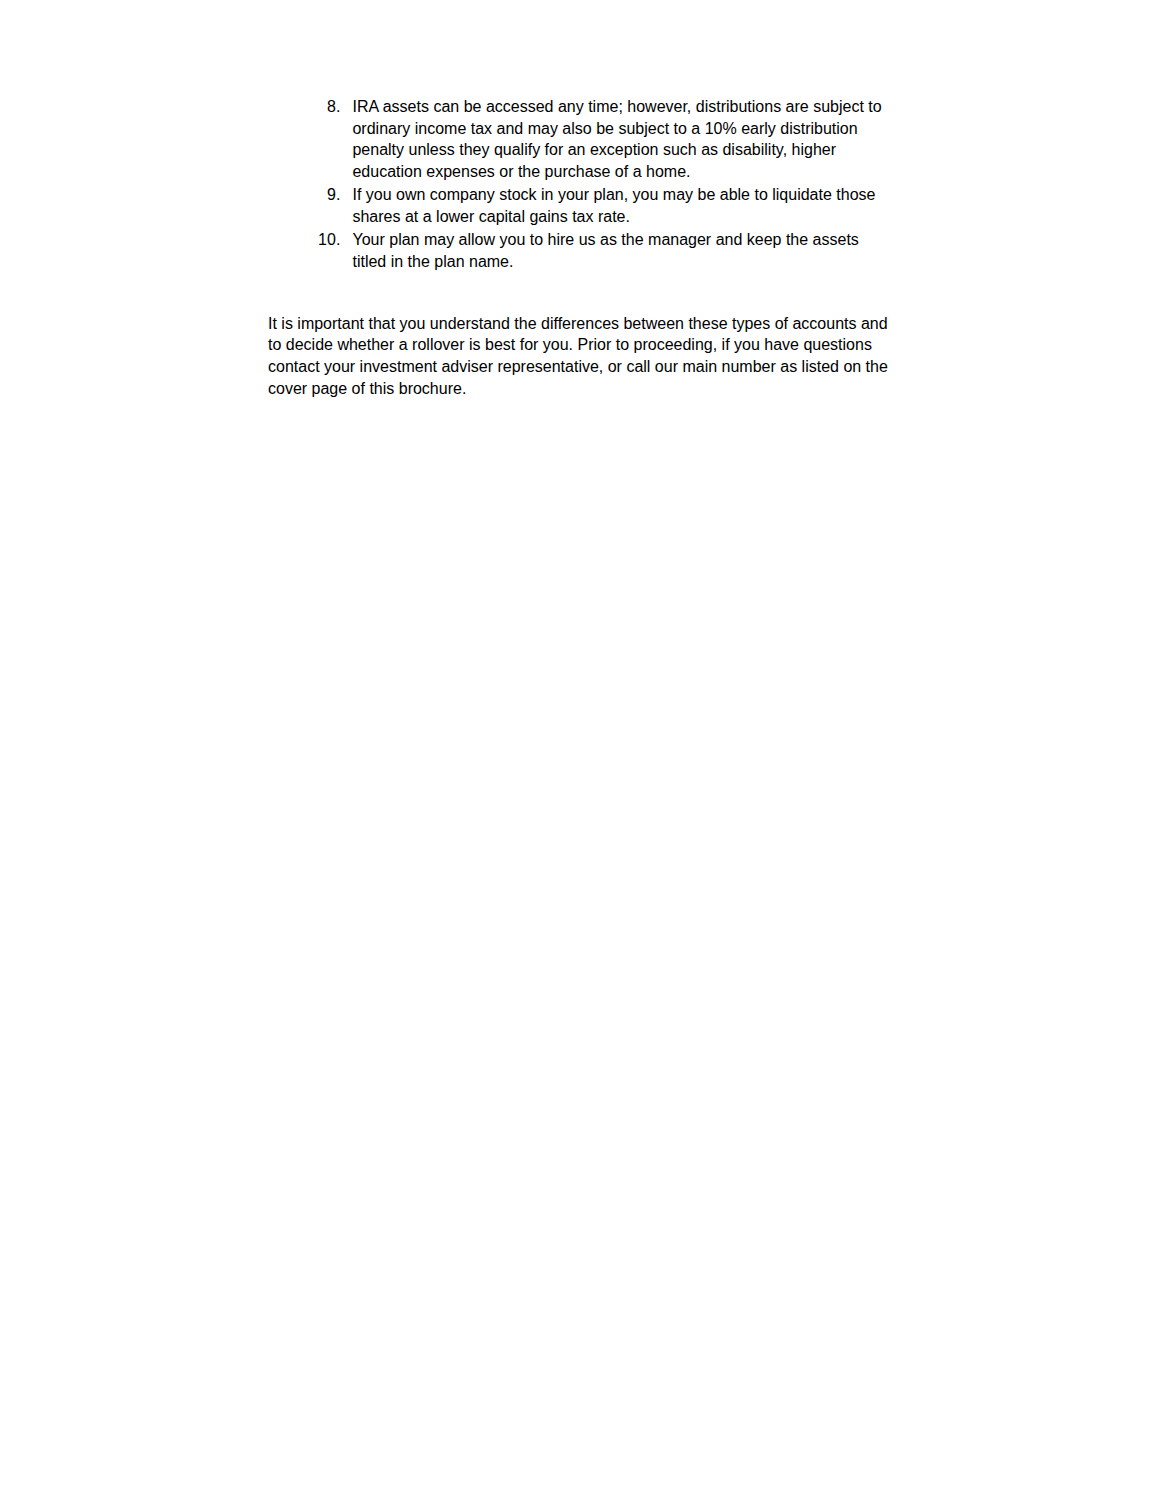IRA assets can be accessed any time; however, distributions are subject to ordinary income tax and may also be subject to a 10% early distribution penalty unless they qualify for an exception such as disability, higher education expenses or the purchase of a home.
If you own company stock in your plan, you may be able to liquidate those shares at a lower capital gains tax rate.
Your plan may allow you to hire us as the manager and keep the assets titled in the plan name.
It is important that you understand the differences between these types of accounts and to decide whether a rollover is best for you. Prior to proceeding, if you have questions contact your investment adviser representative, or call our main number as listed on the cover page of this brochure.